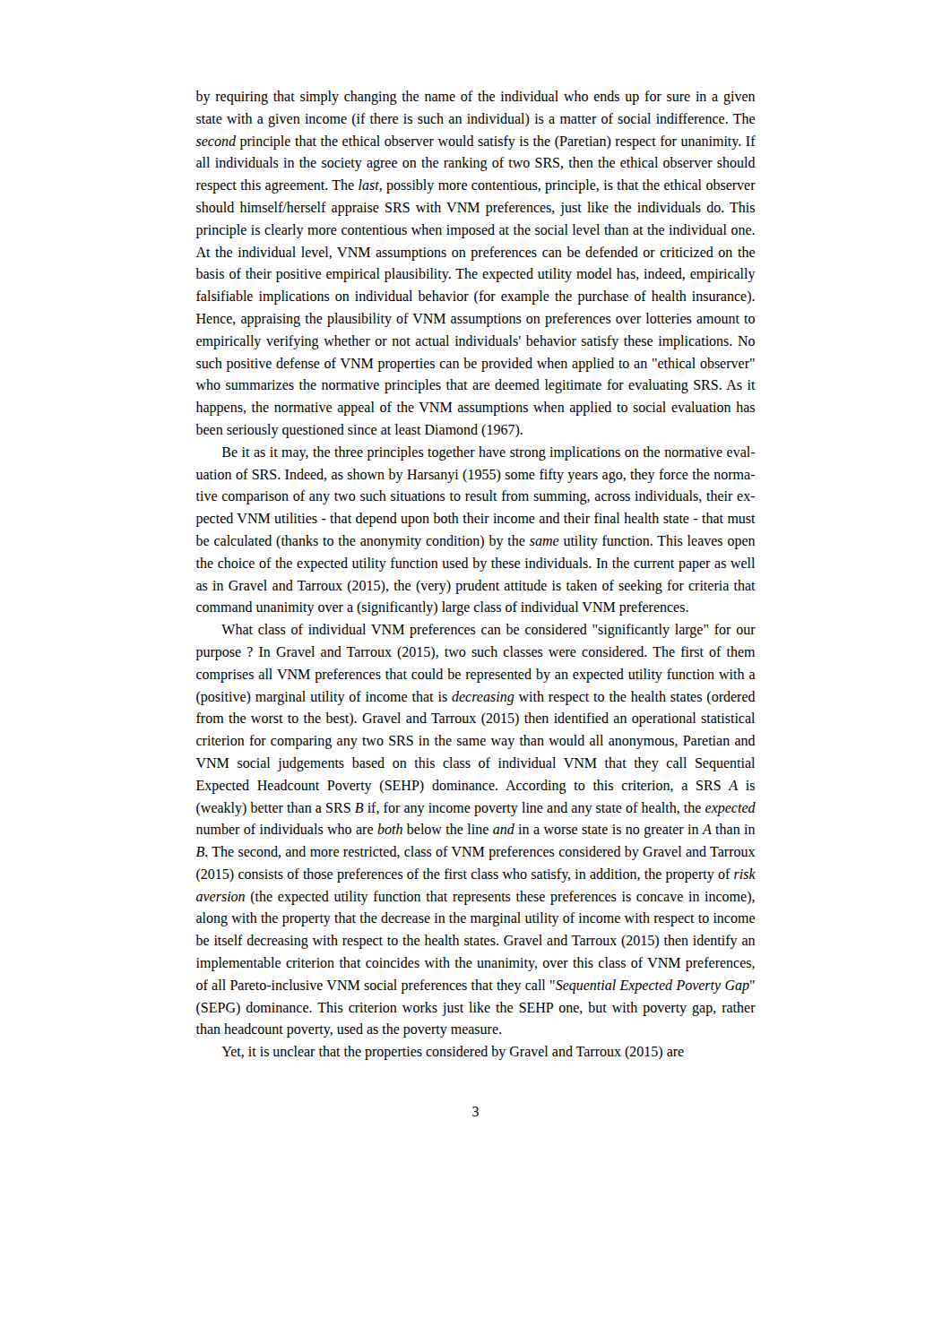by requiring that simply changing the name of the individual who ends up for sure in a given state with a given income (if there is such an individual) is a matter of social indifference. The second principle that the ethical observer would satisfy is the (Paretian) respect for unanimity. If all individuals in the society agree on the ranking of two SRS, then the ethical observer should respect this agreement. The last, possibly more contentious, principle, is that the ethical observer should himself/herself appraise SRS with VNM preferences, just like the individuals do. This principle is clearly more contentious when imposed at the social level than at the individual one. At the individual level, VNM assumptions on preferences can be defended or criticized on the basis of their positive empirical plausibility. The expected utility model has, indeed, empirically falsifiable implications on individual behavior (for example the purchase of health insurance). Hence, appraising the plausibility of VNM assumptions on preferences over lotteries amount to empirically verifying whether or not actual individuals' behavior satisfy these implications. No such positive defense of VNM properties can be provided when applied to an "ethical observer" who summarizes the normative principles that are deemed legitimate for evaluating SRS. As it happens, the normative appeal of the VNM assumptions when applied to social evaluation has been seriously questioned since at least Diamond (1967).
Be it as it may, the three principles together have strong implications on the normative evaluation of SRS. Indeed, as shown by Harsanyi (1955) some fifty years ago, they force the normative comparison of any two such situations to result from summing, across individuals, their expected VNM utilities - that depend upon both their income and their final health state - that must be calculated (thanks to the anonymity condition) by the same utility function. This leaves open the choice of the expected utility function used by these individuals. In the current paper as well as in Gravel and Tarroux (2015), the (very) prudent attitude is taken of seeking for criteria that command unanimity over a (significantly) large class of individual VNM preferences.
What class of individual VNM preferences can be considered "significantly large" for our purpose ? In Gravel and Tarroux (2015), two such classes were considered. The first of them comprises all VNM preferences that could be represented by an expected utility function with a (positive) marginal utility of income that is decreasing with respect to the health states (ordered from the worst to the best). Gravel and Tarroux (2015) then identified an operational statistical criterion for comparing any two SRS in the same way than would all anonymous, Paretian and VNM social judgements based on this class of individual VNM that they call Sequential Expected Headcount Poverty (SEHP) dominance. According to this criterion, a SRS A is (weakly) better than a SRS B if, for any income poverty line and any state of health, the expected number of individuals who are both below the line and in a worse state is no greater in A than in B. The second, and more restricted, class of VNM preferences considered by Gravel and Tarroux (2015) consists of those preferences of the first class who satisfy, in addition, the property of risk aversion (the expected utility function that represents these preferences is concave in income), along with the property that the decrease in the marginal utility of income with respect to income be itself decreasing with respect to the health states. Gravel and Tarroux (2015) then identify an implementable criterion that coincides with the unanimity, over this class of VNM preferences, of all Pareto-inclusive VNM social preferences that they call "Sequential Expected Poverty Gap" (SEPG) dominance. This criterion works just like the SEHP one, but with poverty gap, rather than headcount poverty, used as the poverty measure.
Yet, it is unclear that the properties considered by Gravel and Tarroux (2015) are
3